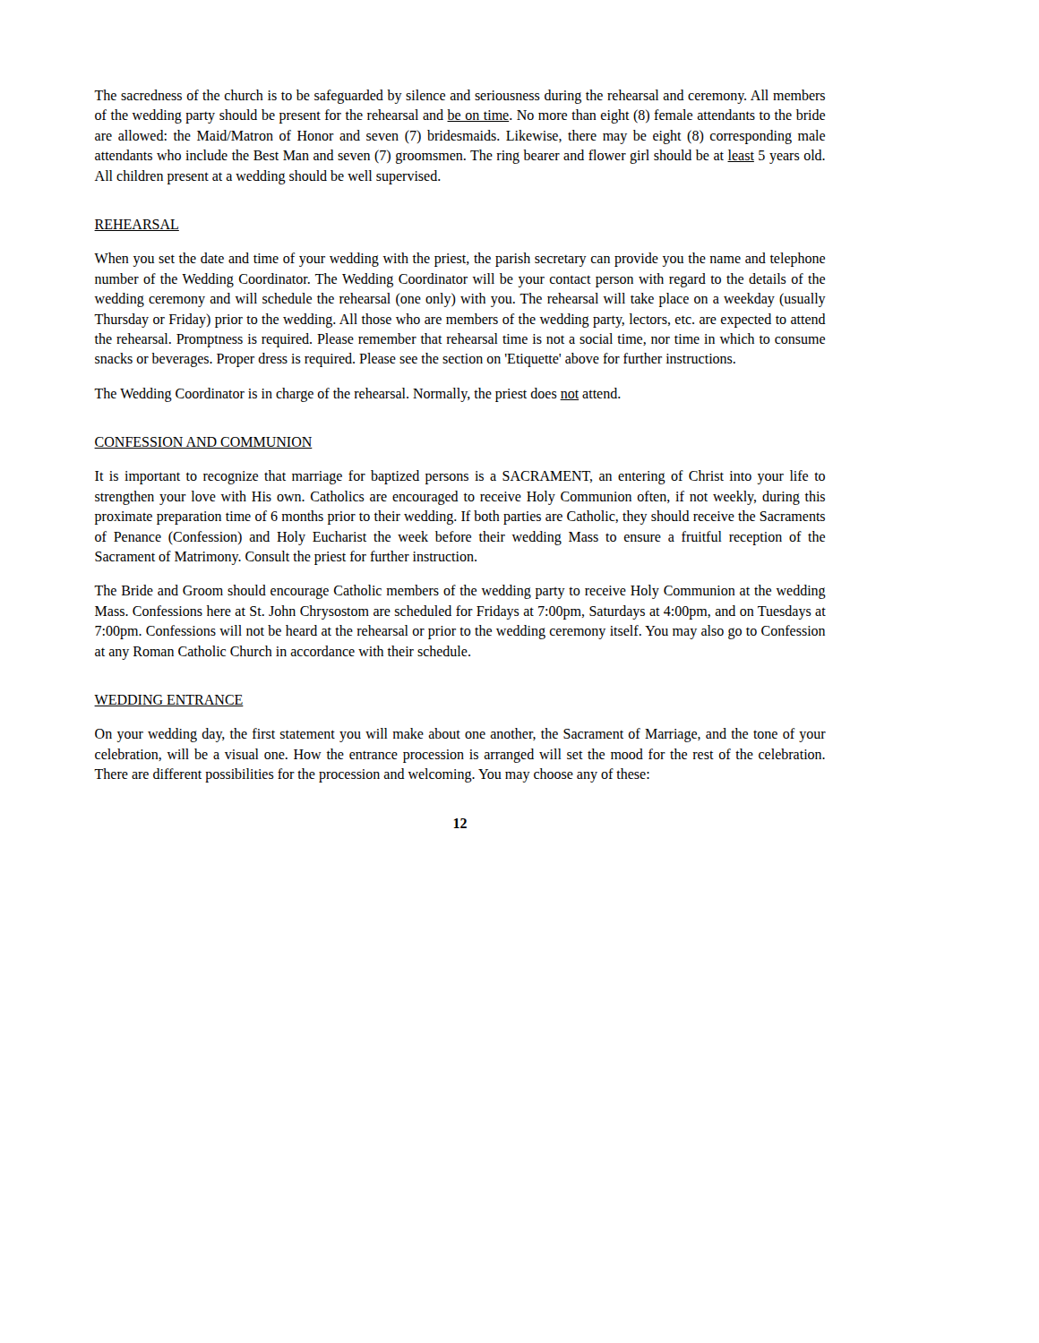The sacredness of the church is to be safeguarded by silence and seriousness during the rehearsal and ceremony. All members of the wedding party should be present for the rehearsal and be on time. No more than eight (8) female attendants to the bride are allowed: the Maid/Matron of Honor and seven (7) bridesmaids. Likewise, there may be eight (8) corresponding male attendants who include the Best Man and seven (7) groomsmen. The ring bearer and flower girl should be at least 5 years old. All children present at a wedding should be well supervised.
REHEARSAL
When you set the date and time of your wedding with the priest, the parish secretary can provide you the name and telephone number of the Wedding Coordinator. The Wedding Coordinator will be your contact person with regard to the details of the wedding ceremony and will schedule the rehearsal (one only) with you. The rehearsal will take place on a weekday (usually Thursday or Friday) prior to the wedding. All those who are members of the wedding party, lectors, etc. are expected to attend the rehearsal. Promptness is required. Please remember that rehearsal time is not a social time, nor time in which to consume snacks or beverages. Proper dress is required. Please see the section on 'Etiquette' above for further instructions.
The Wedding Coordinator is in charge of the rehearsal. Normally, the priest does not attend.
CONFESSION AND COMMUNION
It is important to recognize that marriage for baptized persons is a SACRAMENT, an entering of Christ into your life to strengthen your love with His own. Catholics are encouraged to receive Holy Communion often, if not weekly, during this proximate preparation time of 6 months prior to their wedding. If both parties are Catholic, they should receive the Sacraments of Penance (Confession) and Holy Eucharist the week before their wedding Mass to ensure a fruitful reception of the Sacrament of Matrimony. Consult the priest for further instruction.
The Bride and Groom should encourage Catholic members of the wedding party to receive Holy Communion at the wedding Mass. Confessions here at St. John Chrysostom are scheduled for Fridays at 7:00pm, Saturdays at 4:00pm, and on Tuesdays at 7:00pm. Confessions will not be heard at the rehearsal or prior to the wedding ceremony itself. You may also go to Confession at any Roman Catholic Church in accordance with their schedule.
WEDDING ENTRANCE
On your wedding day, the first statement you will make about one another, the Sacrament of Marriage, and the tone of your celebration, will be a visual one. How the entrance procession is arranged will set the mood for the rest of the celebration. There are different possibilities for the procession and welcoming. You may choose any of these:
12